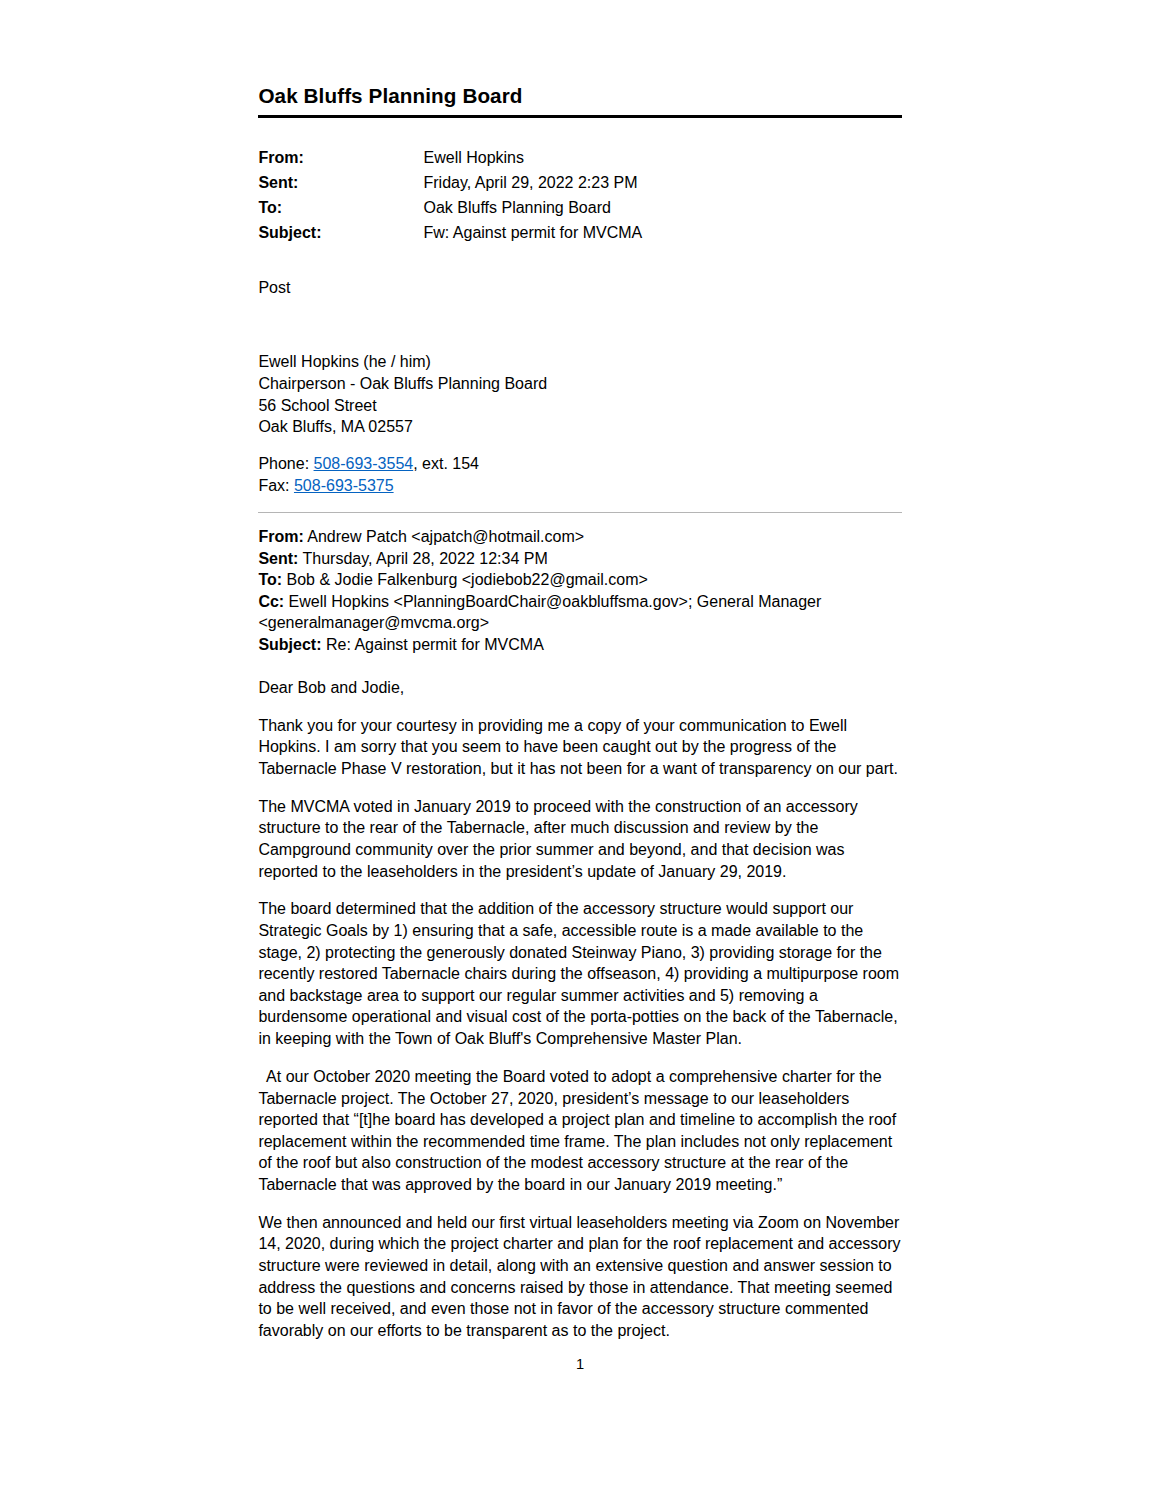Oak Bluffs Planning Board
| From: | Ewell Hopkins |
| Sent: | Friday, April 29, 2022 2:23 PM |
| To: | Oak Bluffs Planning Board |
| Subject: | Fw: Against permit for MVCMA |
Post
Ewell Hopkins (he / him)
Chairperson - Oak Bluffs Planning Board
56 School Street
Oak Bluffs, MA 02557
Phone: 508-693-3554, ext. 154
Fax: 508-693-5375
From: Andrew Patch <ajpatch@hotmail.com>
Sent: Thursday, April 28, 2022 12:34 PM
To: Bob & Jodie Falkenburg <jodiebob22@gmail.com>
Cc: Ewell Hopkins <PlanningBoardChair@oakbluffsma.gov>; General Manager <generalmanager@mvcma.org>
Subject: Re: Against permit for MVCMA
Dear Bob and Jodie,
Thank you for your courtesy in providing me a copy of your communication to Ewell Hopkins. I am sorry that you seem to have been caught out by the progress of the Tabernacle Phase V restoration, but it has not been for a want of transparency on our part.
The MVCMA voted in January 2019 to proceed with the construction of an accessory structure to the rear of the Tabernacle, after much discussion and review by the Campground community over the prior summer and beyond, and that decision was reported to the leaseholders in the president’s update of January 29, 2019.
The board determined that the addition of the accessory structure would support our Strategic Goals by 1) ensuring that a safe, accessible route is a made available to the stage, 2) protecting the generously donated Steinway Piano, 3) providing storage for the recently restored Tabernacle chairs during the offseason, 4) providing a multipurpose room and backstage area to support our regular summer activities and 5) removing a burdensome operational and visual cost of the porta-potties on the back of the Tabernacle, in keeping with the Town of Oak Bluff's Comprehensive Master Plan.
At our October 2020 meeting the Board voted to adopt a comprehensive charter for the Tabernacle project. The October 27, 2020, president’s message to our leaseholders reported that “[t]he board has developed a project plan and timeline to accomplish the roof replacement within the recommended time frame. The plan includes not only replacement of the roof but also construction of the modest accessory structure at the rear of the Tabernacle that was approved by the board in our January 2019 meeting.”
We then announced and held our first virtual leaseholders meeting via Zoom on November 14, 2020, during which the project charter and plan for the roof replacement and accessory structure were reviewed in detail, along with an extensive question and answer session to address the questions and concerns raised by those in attendance. That meeting seemed to be well received, and even those not in favor of the accessory structure commented favorably on our efforts to be transparent as to the project.
1